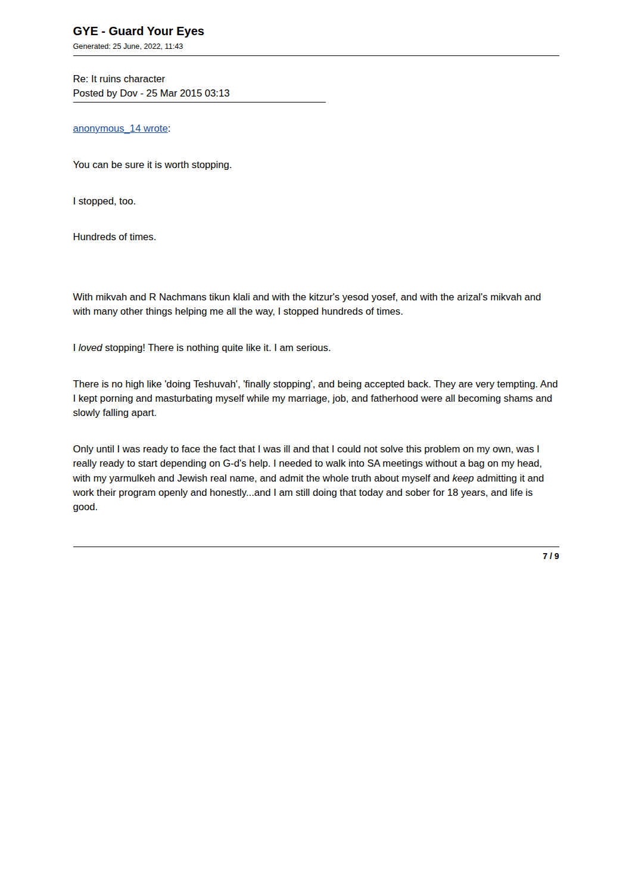GYE - Guard Your Eyes
Generated: 25 June, 2022, 11:43
Re: It ruins character
Posted by Dov - 25 Mar 2015 03:13
anonymous_14 wrote:
You can be sure it is worth stopping.
I stopped, too.
Hundreds of times.
With mikvah and R Nachmans tikun klali and with the kitzur's yesod yosef, and with the arizal's mikvah and with many other things helping me all the way, I stopped hundreds of times.
I loved stopping! There is nothing quite like it. I am serious.
There is no high like 'doing Teshuvah', 'finally stopping', and being accepted back. They are very tempting. And I kept porning and masturbating myself while my marriage, job, and fatherhood were all becoming shams and slowly falling apart.
Only until I was ready to face the fact that I was ill and that I could not solve this problem on my own, was I really ready to start depending on G-d's help. I needed to walk into SA meetings without a bag on my head, with my yarmulkeh and Jewish real name, and admit the whole truth about myself and keep admitting it and work their program openly and honestly...and I am still doing that today and sober for 18 years, and life is good.
7 / 9